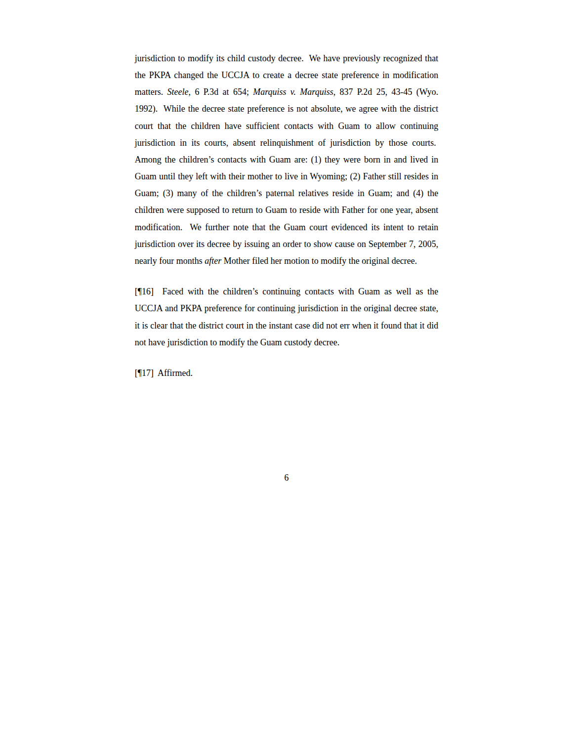jurisdiction to modify its child custody decree. We have previously recognized that the PKPA changed the UCCJA to create a decree state preference in modification matters. Steele, 6 P.3d at 654; Marquiss v. Marquiss, 837 P.2d 25, 43-45 (Wyo. 1992). While the decree state preference is not absolute, we agree with the district court that the children have sufficient contacts with Guam to allow continuing jurisdiction in its courts, absent relinquishment of jurisdiction by those courts. Among the children’s contacts with Guam are: (1) they were born in and lived in Guam until they left with their mother to live in Wyoming; (2) Father still resides in Guam; (3) many of the children’s paternal relatives reside in Guam; and (4) the children were supposed to return to Guam to reside with Father for one year, absent modification. We further note that the Guam court evidenced its intent to retain jurisdiction over its decree by issuing an order to show cause on September 7, 2005, nearly four months after Mother filed her motion to modify the original decree.
[¶16] Faced with the children’s continuing contacts with Guam as well as the UCCJA and PKPA preference for continuing jurisdiction in the original decree state, it is clear that the district court in the instant case did not err when it found that it did not have jurisdiction to modify the Guam custody decree.
[¶17] Affirmed.
6